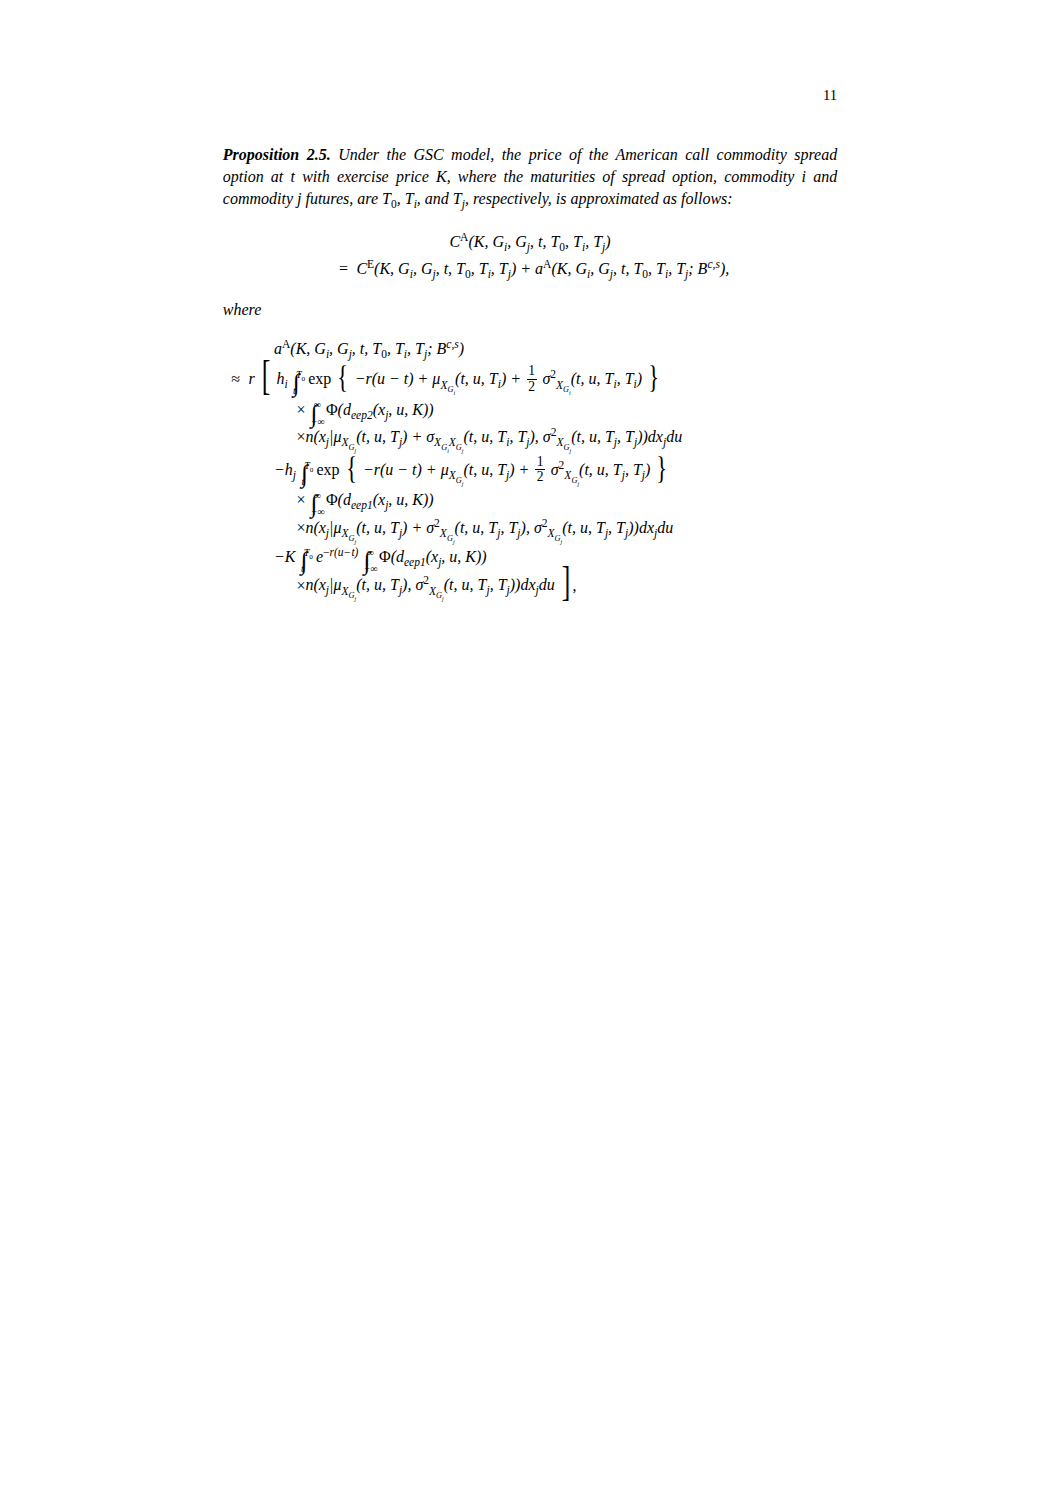11
Proposition 2.5. Under the GSC model, the price of the American call commodity spread option at t with exercise price K, where the maturities of spread option, commodity i and commodity j futures, are T0, Ti, and Tj, respectively, is approximated as follows:
CA(K, Gi, Gj, t, T0, Ti, Tj)
=CE(K, Gi, Gj, t, T0, Ti, Tj) + aA(K, Gi, Gj, t, T0, Ti, Tj; Bc,s),
where
aA(K, Gi, Gj, t, T0, Ti, Tj; Bc,s)
≈r [ hi ∫T0 t exp { −r(u − t) + μXGi(t, u, Ti) + 12 σ2XGi(t, u, Ti, Ti) }
× ∫∞−∞ Φ(deep2(xj, u, K))
×n(xj|μXGj(t, u, Tj) + σXGiXGj(t, u, Ti, Tj), σ2XGj(t, u, Tj, Tj))dxjdu
−hj ∫T0 t exp { −r(u − t) + μXGj(t, u, Tj) + 12 σ2XGj(t, u, Tj, Tj) }
× ∫∞−∞ Φ(deep1(xj, u, K))
×n(xj|μXGj(t, u, Tj) + σ2XGj(t, u, Tj, Tj), σ2XGj(t, u, Tj, Tj))dxjdu
−K ∫T0 t e−r(u−t) ∫∞−∞ Φ(deep1(xj, u, K))
×n(xj|μXGj(t, u, Tj), σ2XGj(t, u, Tj, Tj))dxjdu ],